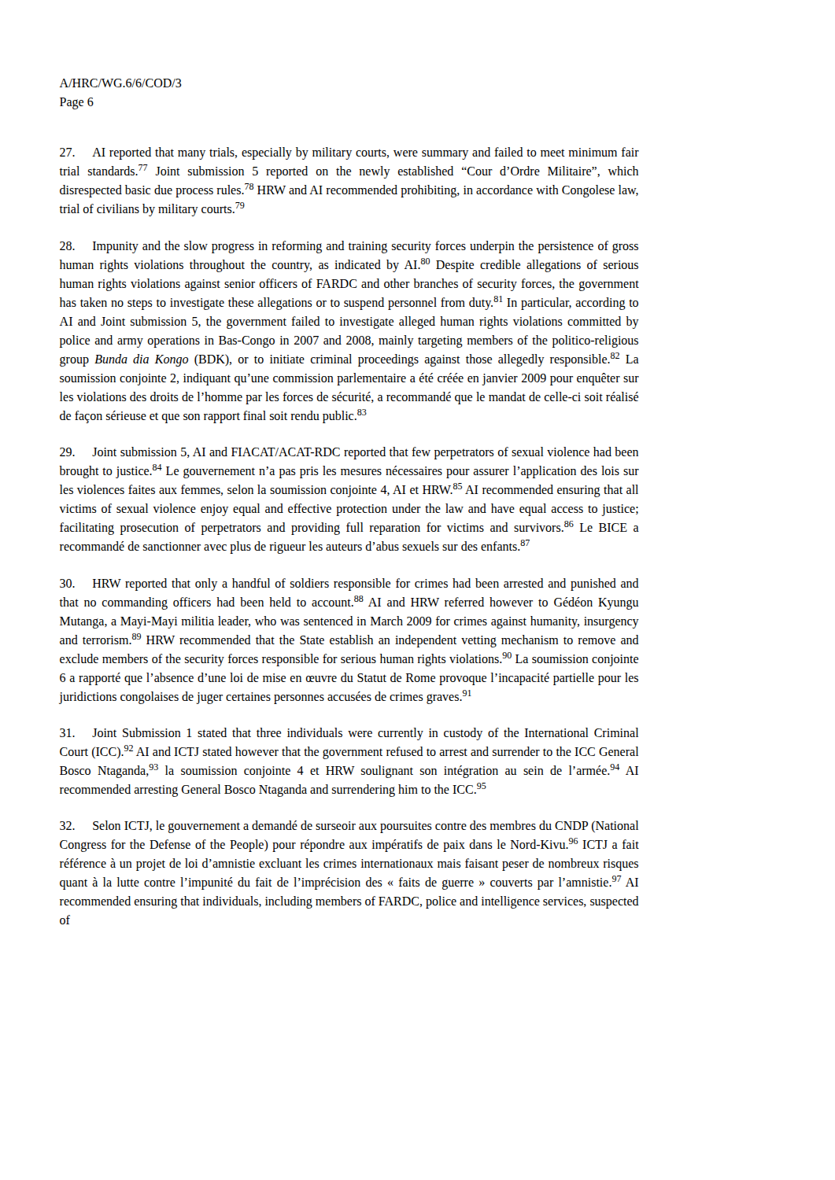A/HRC/WG.6/6/COD/3
Page 6
27. AI reported that many trials, especially by military courts, were summary and failed to meet minimum fair trial standards.77 Joint submission 5 reported on the newly established “Cour d’Ordre Militaire”, which disrespected basic due process rules.78 HRW and AI recommended prohibiting, in accordance with Congolese law, trial of civilians by military courts.79
28. Impunity and the slow progress in reforming and training security forces underpin the persistence of gross human rights violations throughout the country, as indicated by AI.80 Despite credible allegations of serious human rights violations against senior officers of FARDC and other branches of security forces, the government has taken no steps to investigate these allegations or to suspend personnel from duty.81 In particular, according to AI and Joint submission 5, the government failed to investigate alleged human rights violations committed by police and army operations in Bas-Congo in 2007 and 2008, mainly targeting members of the politico-religious group Bunda dia Kongo (BDK), or to initiate criminal proceedings against those allegedly responsible.82 La soumission conjointe 2, indiquant qu’une commission parlementaire a été créée en janvier 2009 pour enquêter sur les violations des droits de l’homme par les forces de sécurité, a recommandé que le mandat de celle-ci soit réalisé de façon sérieuse et que son rapport final soit rendu public.83
29. Joint submission 5, AI and FIACAT/ACAT-RDC reported that few perpetrators of sexual violence had been brought to justice.84 Le gouvernement n’a pas pris les mesures nécessaires pour assurer l’application des lois sur les violences faites aux femmes, selon la soumission conjointe 4, AI et HRW.85 AI recommended ensuring that all victims of sexual violence enjoy equal and effective protection under the law and have equal access to justice; facilitating prosecution of perpetrators and providing full reparation for victims and survivors.86 Le BICE a recommandé de sanctionner avec plus de rigueur les auteurs d’abus sexuels sur des enfants.87
30. HRW reported that only a handful of soldiers responsible for crimes had been arrested and punished and that no commanding officers had been held to account.88 AI and HRW referred however to Gédéon Kyungu Mutanga, a Mayi-Mayi militia leader, who was sentenced in March 2009 for crimes against humanity, insurgency and terrorism.89 HRW recommended that the State establish an independent vetting mechanism to remove and exclude members of the security forces responsible for serious human rights violations.90 La soumission conjointe 6 a rapporté que l’absence d’une loi de mise en œuvre du Statut de Rome provoque l’incapacité partielle pour les juridictions congolaises de juger certaines personnes accusées de crimes graves.91
31. Joint Submission 1 stated that three individuals were currently in custody of the International Criminal Court (ICC).92 AI and ICTJ stated however that the government refused to arrest and surrender to the ICC General Bosco Ntaganda,93 la soumission conjointe 4 et HRW soulignant son intégration au sein de l’armée.94 AI recommended arresting General Bosco Ntaganda and surrendering him to the ICC.95
32. Selon ICTJ, le gouvernement a demandé de surseoir aux poursuites contre des membres du CNDP (National Congress for the Defense of the People) pour répondre aux impératifs de paix dans le Nord-Kivu.96 ICTJ a fait référence à un projet de loi d’amnistie excluant les crimes internationaux mais faisant peser de nombreux risques quant à la lutte contre l’impunité du fait de l’imprécision des « faits de guerre » couverts par l’amnistie.97 AI recommended ensuring that individuals, including members of FARDC, police and intelligence services, suspected of